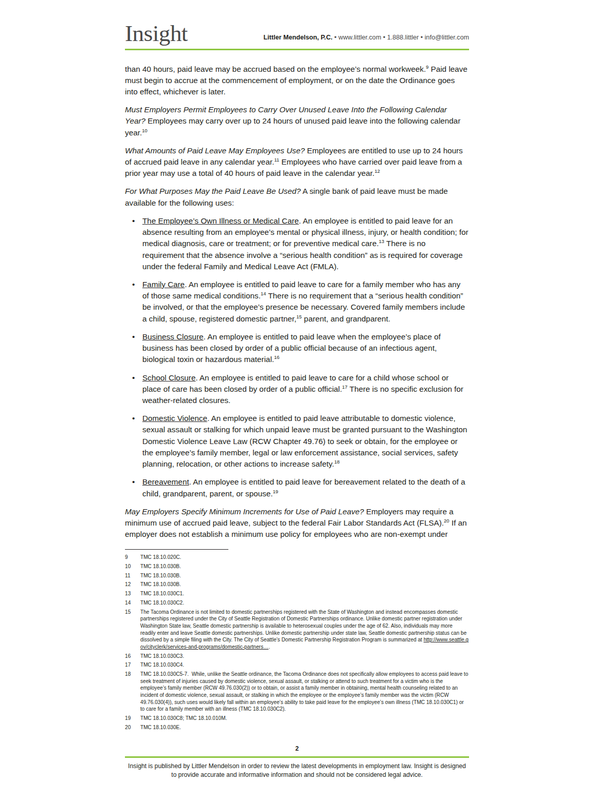Insight
Littler Mendelson, P.C. • www.littler.com • 1.888.littler • info@littler.com
than 40 hours, paid leave may be accrued based on the employee’s normal workweek.9 Paid leave must begin to accrue at the commencement of employment, or on the date the Ordinance goes into effect, whichever is later.
Must Employers Permit Employees to Carry Over Unused Leave Into the Following Calendar Year? Employees may carry over up to 24 hours of unused paid leave into the following calendar year.10
What Amounts of Paid Leave May Employees Use? Employees are entitled to use up to 24 hours of accrued paid leave in any calendar year.11 Employees who have carried over paid leave from a prior year may use a total of 40 hours of paid leave in the calendar year.12
For What Purposes May the Paid Leave Be Used? A single bank of paid leave must be made available for the following uses:
The Employee’s Own Illness or Medical Care. An employee is entitled to paid leave for an absence resulting from an employee’s mental or physical illness, injury, or health condition; for medical diagnosis, care or treatment; or for preventive medical care.13 There is no requirement that the absence involve a “serious health condition” as is required for coverage under the federal Family and Medical Leave Act (FMLA).
Family Care. An employee is entitled to paid leave to care for a family member who has any of those same medical conditions.14 There is no requirement that a “serious health condition” be involved, or that the employee’s presence be necessary. Covered family members include a child, spouse, registered domestic partner,15 parent, and grandparent.
Business Closure. An employee is entitled to paid leave when the employee’s place of business has been closed by order of a public official because of an infectious agent, biological toxin or hazardous material.16
School Closure. An employee is entitled to paid leave to care for a child whose school or place of care has been closed by order of a public official.17 There is no specific exclusion for weather-related closures.
Domestic Violence. An employee is entitled to paid leave attributable to domestic violence, sexual assault or stalking for which unpaid leave must be granted pursuant to the Washington Domestic Violence Leave Law (RCW Chapter 49.76) to seek or obtain, for the employee or the employee’s family member, legal or law enforcement assistance, social services, safety planning, relocation, or other actions to increase safety.18
Bereavement. An employee is entitled to paid leave for bereavement related to the death of a child, grandparent, parent, or spouse.19
May Employers Specify Minimum Increments for Use of Paid Leave? Employers may require a minimum use of accrued paid leave, subject to the federal Fair Labor Standards Act (FLSA).20 If an employer does not establish a minimum use policy for employees who are non-exempt under
9
TMC 18.10.020C.
10
TMC 18.10.030B.
11
TMC 18.10.030B.
12
TMC 18.10.030B.
13
TMC 18.10.030C1.
14
TMC 18.10.030C2.
15
The Tacoma Ordinance is not limited to domestic partnerships registered with the State of Washington and instead encompasses domestic partnerships registered under the City of Seattle Registration of Domestic Partnerships ordinance. Unlike domestic partner registration under Washington State law, Seattle domestic partnership is available to heterosexual couples under the age of 62. Also, individuals may more readily enter and leave Seattle domestic partnerships. Unlike domestic partnership under state law, Seattle domestic partnership status can be dissolved by a simple filing with the City. The City of Seattle’s Domestic Partnership Registration Program is summarized at http://www.seattle.gov/cityclerk/services-and-programs/domestic-partners….
16
TMC 18.10.030C3.
17
TMC 18.10.030C4.
18
TMC 18.10.030C5-7. While, unlike the Seattle ordinance, the Tacoma Ordinance does not specifically allow employees to access paid leave to seek treatment of injuries caused by domestic violence, sexual assault, or stalking or attend to such treatment for a victim who is the employee’s family member (RCW 49.76.030(2)) or to obtain, or assist a family member in obtaining, mental health counseling related to an incident of domestic violence, sexual assault, or stalking in which the employee or the employee’s family member was the victim (RCW 49.76.030(4)), such uses would likely fall within an employee’s ability to take paid leave for the employee’s own illness (TMC 18.10.030C1) or to care for a family member with an illness (TMC 18.10.030C2).
19
TMC 18.10.030C8; TMC 18.10.010M.
20
TMC 18.10.030E.
2
Insight is published by Littler Mendelson in order to review the latest developments in employment law. Insight is designed to provide accurate and informative information and should not be considered legal advice.